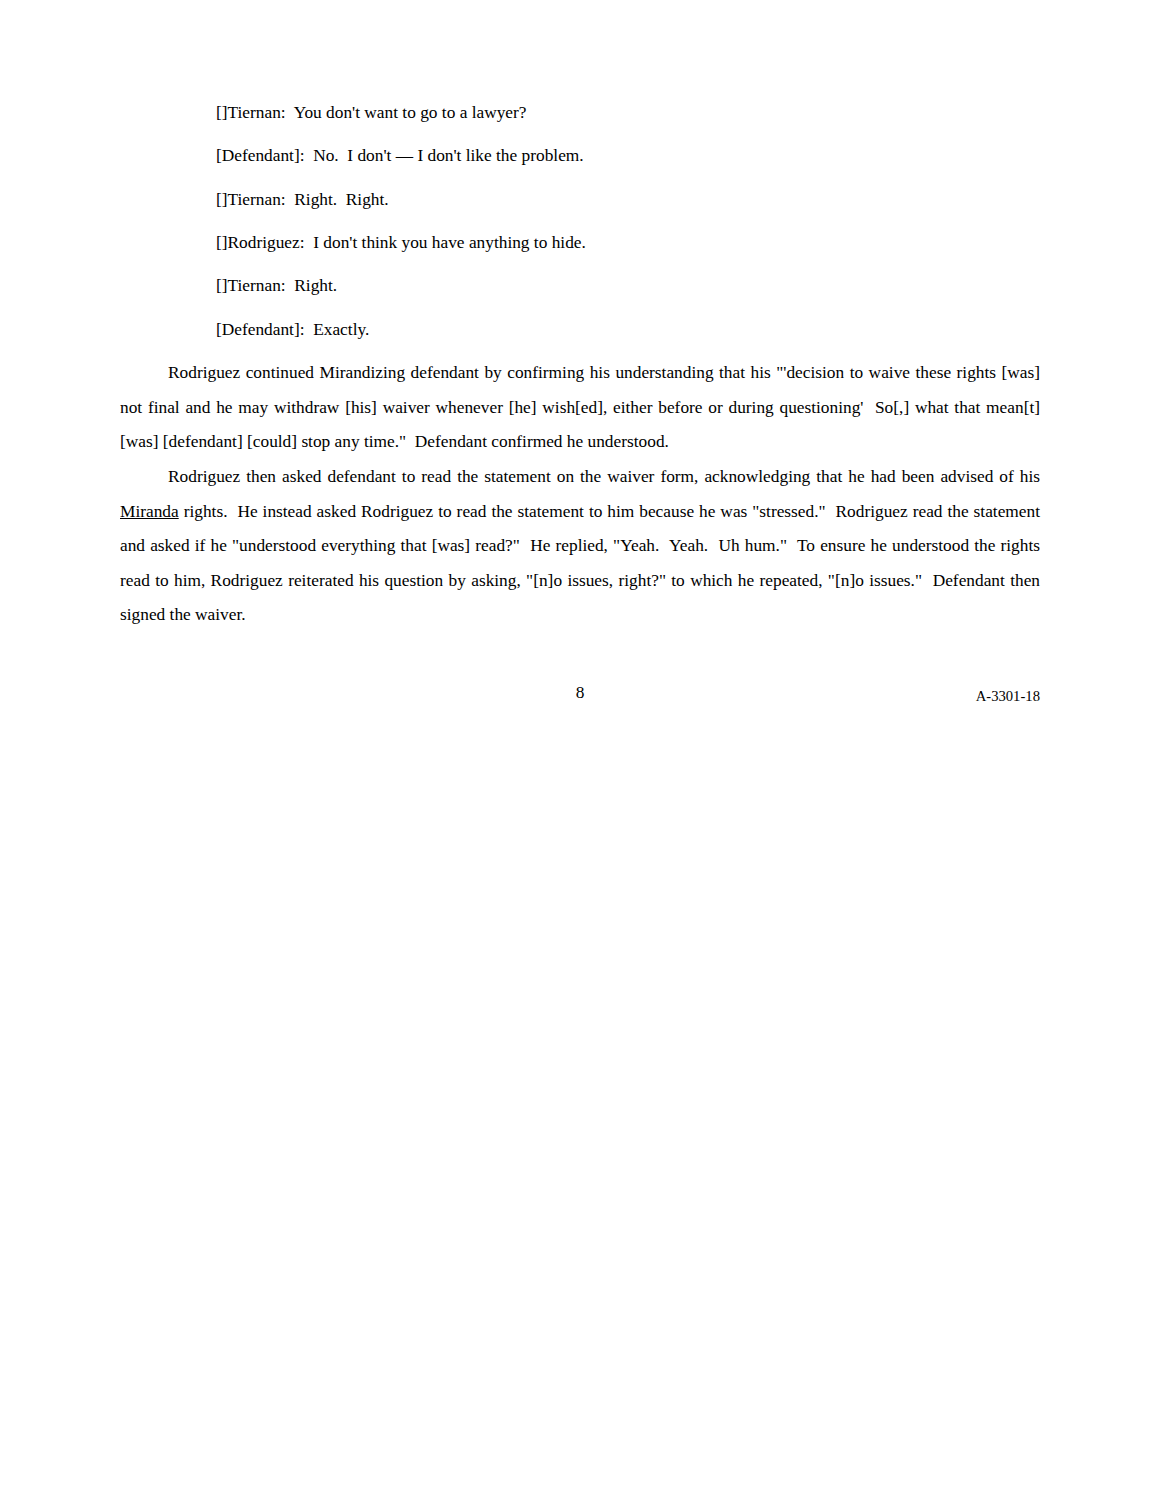[]Tiernan: You don't want to go to a lawyer?
[Defendant]: No. I don't — I don't like the problem.
[]Tiernan: Right. Right.
[]Rodriguez: I don't think you have anything to hide.
[]Tiernan: Right.
[Defendant]: Exactly.
Rodriguez continued Mirandizing defendant by confirming his understanding that his "'decision to waive these rights [was] not final and he may withdraw [his] waiver whenever [he] wish[ed], either before or during questioning' So[,] what that mean[t] [was] [defendant] [could] stop any time." Defendant confirmed he understood.
Rodriguez then asked defendant to read the statement on the waiver form, acknowledging that he had been advised of his Miranda rights. He instead asked Rodriguez to read the statement to him because he was "stressed." Rodriguez read the statement and asked if he "understood everything that [was] read?" He replied, "Yeah. Yeah. Uh hum." To ensure he understood the rights read to him, Rodriguez reiterated his question by asking, "[n]o issues, right?" to which he repeated, "[n]o issues." Defendant then signed the waiver.
8 A-3301-18